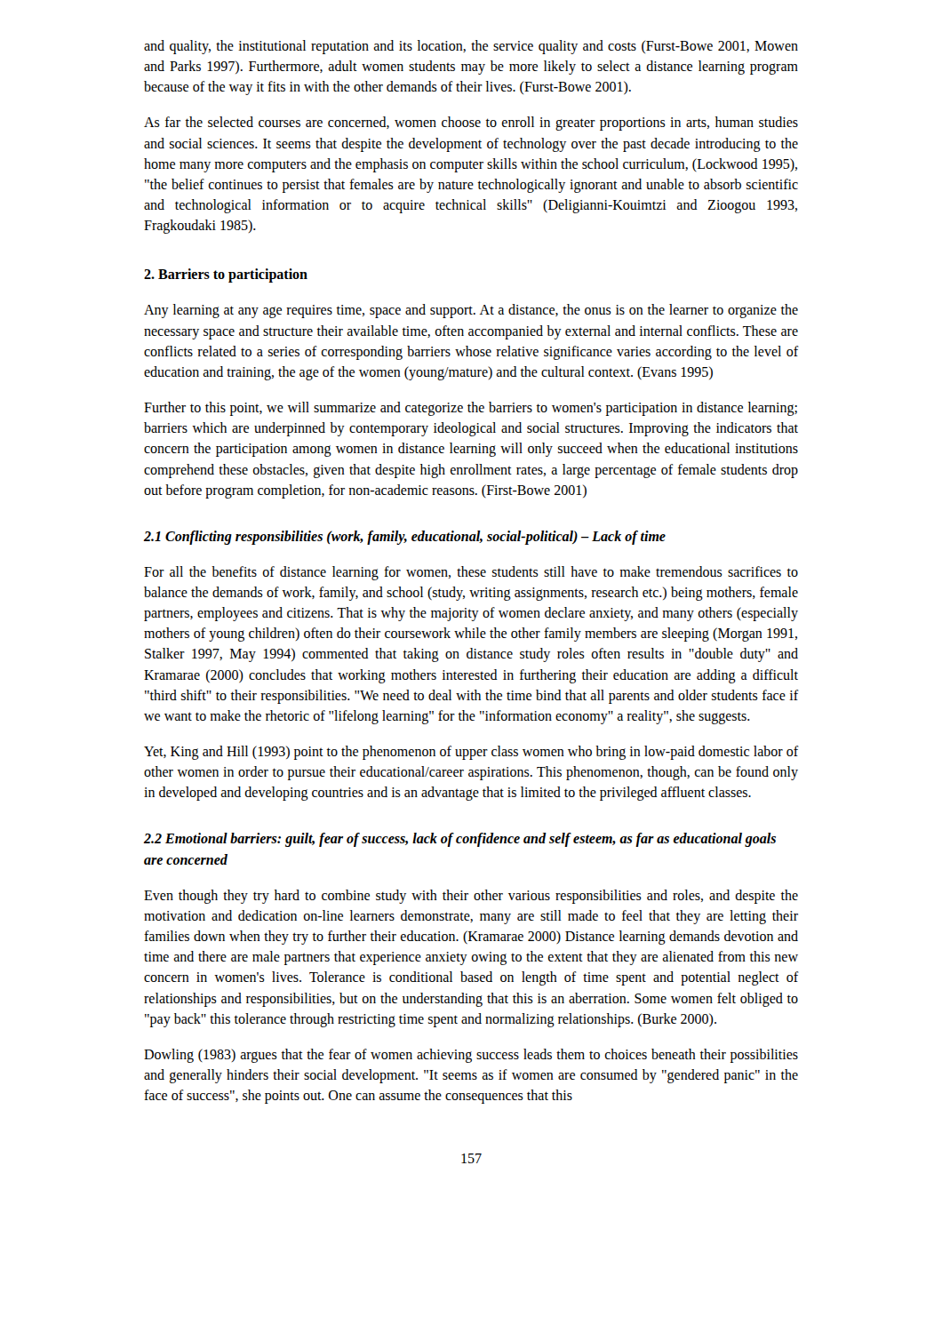and quality, the institutional reputation and its location, the service quality and costs (Furst-Bowe 2001, Mowen and Parks 1997). Furthermore, adult women students may be more likely to select a distance learning program because of the way it fits in with the other demands of their lives. (Furst-Bowe 2001).
As far the selected courses are concerned, women choose to enroll in greater proportions in arts, human studies and social sciences. It seems that despite the development of technology over the past decade introducing to the home many more computers and the emphasis on computer skills within the school curriculum, (Lockwood 1995), "the belief continues to persist that females are by nature technologically ignorant and unable to absorb scientific and technological information or to acquire technical skills" (Deligianni-Kouimtzi and Zioogou 1993, Fragkoudaki 1985).
2. Barriers to participation
Any learning at any age requires time, space and support. At a distance, the onus is on the learner to organize the necessary space and structure their available time, often accompanied by external and internal conflicts. These are conflicts related to a series of corresponding barriers whose relative significance varies according to the level of education and training, the age of the women (young/mature) and the cultural context. (Evans 1995)
Further to this point, we will summarize and categorize the barriers to women's participation in distance learning; barriers which are underpinned by contemporary ideological and social structures. Improving the indicators that concern the participation among women in distance learning will only succeed when the educational institutions comprehend these obstacles, given that despite high enrollment rates, a large percentage of female students drop out before program completion, for non-academic reasons. (First-Bowe 2001)
2.1 Conflicting responsibilities (work, family, educational, social-political) – Lack of time
For all the benefits of distance learning for women, these students still have to make tremendous sacrifices to balance the demands of work, family, and school (study, writing assignments, research etc.) being mothers, female partners, employees and citizens. That is why the majority of women declare anxiety, and many others (especially mothers of young children) often do their coursework while the other family members are sleeping (Morgan 1991, Stalker 1997, May 1994) commented that taking on distance study roles often results in "double duty" and Kramarae (2000) concludes that working mothers interested in furthering their education are adding a difficult "third shift" to their responsibilities. "We need to deal with the time bind that all parents and older students face if we want to make the rhetoric of "lifelong learning" for the "information economy" a reality", she suggests.
Yet, King and Hill (1993) point to the phenomenon of upper class women who bring in low-paid domestic labor of other women in order to pursue their educational/career aspirations. This phenomenon, though, can be found only in developed and developing countries and is an advantage that is limited to the privileged affluent classes.
2.2 Emotional barriers: guilt, fear of success, lack of confidence and self esteem, as far as educational goals are concerned
Even though they try hard to combine study with their other various responsibilities and roles, and despite the motivation and dedication on-line learners demonstrate, many are still made to feel that they are letting their families down when they try to further their education. (Kramarae 2000) Distance learning demands devotion and time and there are male partners that experience anxiety owing to the extent that they are alienated from this new concern in women's lives. Tolerance is conditional based on length of time spent and potential neglect of relationships and responsibilities, but on the understanding that this is an aberration. Some women felt obliged to "pay back" this tolerance through restricting time spent and normalizing relationships. (Burke 2000).
Dowling (1983) argues that the fear of women achieving success leads them to choices beneath their possibilities and generally hinders their social development. "It seems as if women are consumed by "gendered panic" in the face of success", she points out. One can assume the consequences that this
157